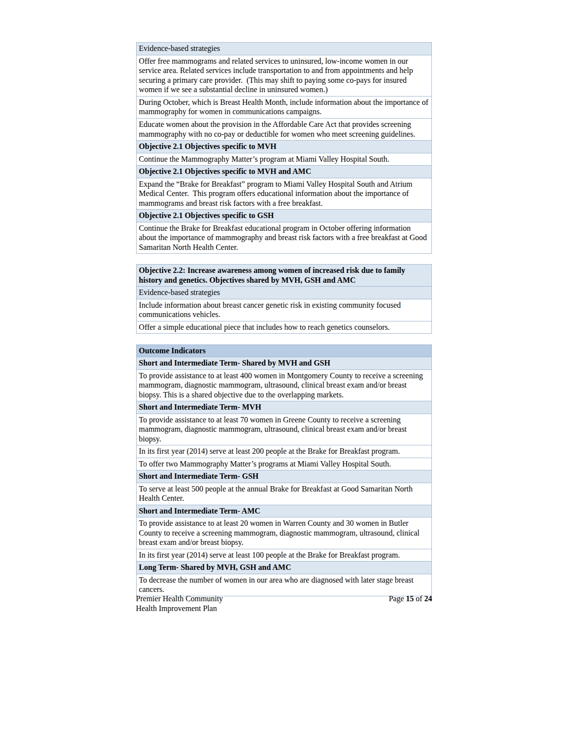| Evidence-based strategies |
| Offer free mammograms and related services to uninsured, low-income women in our service area. Related services include transportation to and from appointments and help securing a primary care provider. (This may shift to paying some co-pays for insured women if we see a substantial decline in uninsured women.) |
| During October, which is Breast Health Month, include information about the importance of mammography for women in communications campaigns. |
| Educate women about the provision in the Affordable Care Act that provides screening mammography with no co-pay or deductible for women who meet screening guidelines. |
| Objective 2.1 Objectives specific to MVH |
| Continue the Mammography Matter’s program at Miami Valley Hospital South. |
| Objective 2.1 Objectives specific to MVH and AMC |
| Expand the “Brake for Breakfast” program to Miami Valley Hospital South and Atrium Medical Center. This program offers educational information about the importance of mammograms and breast risk factors with a free breakfast. |
| Objective 2.1 Objectives specific to GSH |
| Continue the Brake for Breakfast educational program in October offering information about the importance of mammography and breast risk factors with a free breakfast at Good Samaritan North Health Center. |
| Objective 2.2: Increase awareness among women of increased risk due to family history and genetics. Objectives shared by MVH, GSH and AMC |
| Evidence-based strategies |
| Include information about breast cancer genetic risk in existing community focused communications vehicles. |
| Offer a simple educational piece that includes how to reach genetics counselors. |
| Outcome Indicators |
| Short and Intermediate Term- Shared by MVH and GSH |
| To provide assistance to at least 400 women in Montgomery County to receive a screening mammogram, diagnostic mammogram, ultrasound, clinical breast exam and/or breast biopsy. This is a shared objective due to the overlapping markets. |
| Short and Intermediate Term- MVH |
| To provide assistance to at least 70 women in Greene County to receive a screening mammogram, diagnostic mammogram, ultrasound, clinical breast exam and/or breast biopsy. |
| In its first year (2014) serve at least 200 people at the Brake for Breakfast program. |
| To offer two Mammography Matter’s programs at Miami Valley Hospital South. |
| Short and Intermediate Term- GSH |
| To serve at least 500 people at the annual Brake for Breakfast at Good Samaritan North Health Center. |
| Short and Intermediate Term- AMC |
| To provide assistance to at least 20 women in Warren County and 30 women in Butler County to receive a screening mammogram, diagnostic mammogram, ultrasound, clinical breast exam and/or breast biopsy. |
| In its first year (2014) serve at least 100 people at the Brake for Breakfast program. |
| Long Term- Shared by MVH, GSH and AMC |
| To decrease the number of women in our area who are diagnosed with later stage breast cancers. |
Premier Health Community
Health Improvement Plan
Page 15 of 24